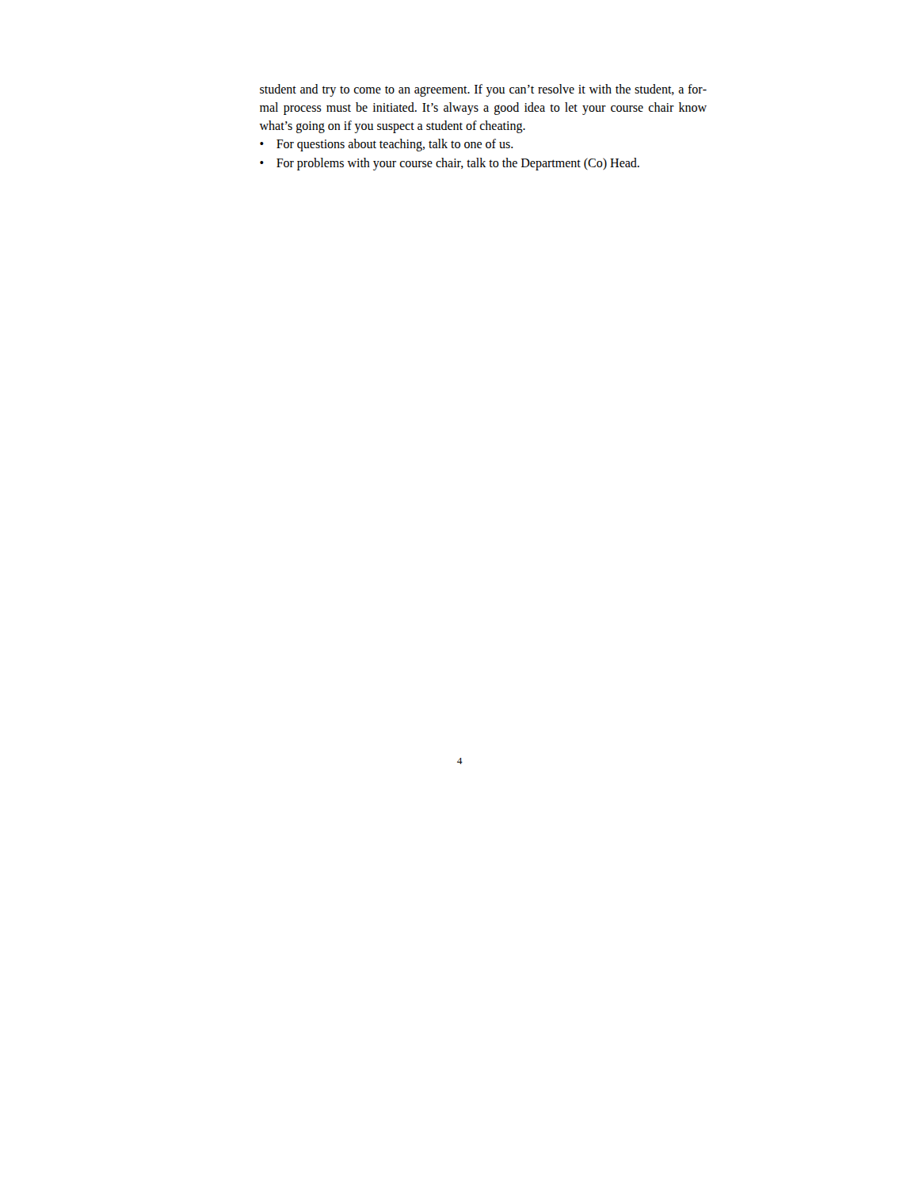student and try to come to an agreement. If you can’t resolve it with the student, a formal process must be initiated. It’s always a good idea to let your course chair know what’s going on if you suspect a student of cheating.
For questions about teaching, talk to one of us.
For problems with your course chair, talk to the Department (Co) Head.
4